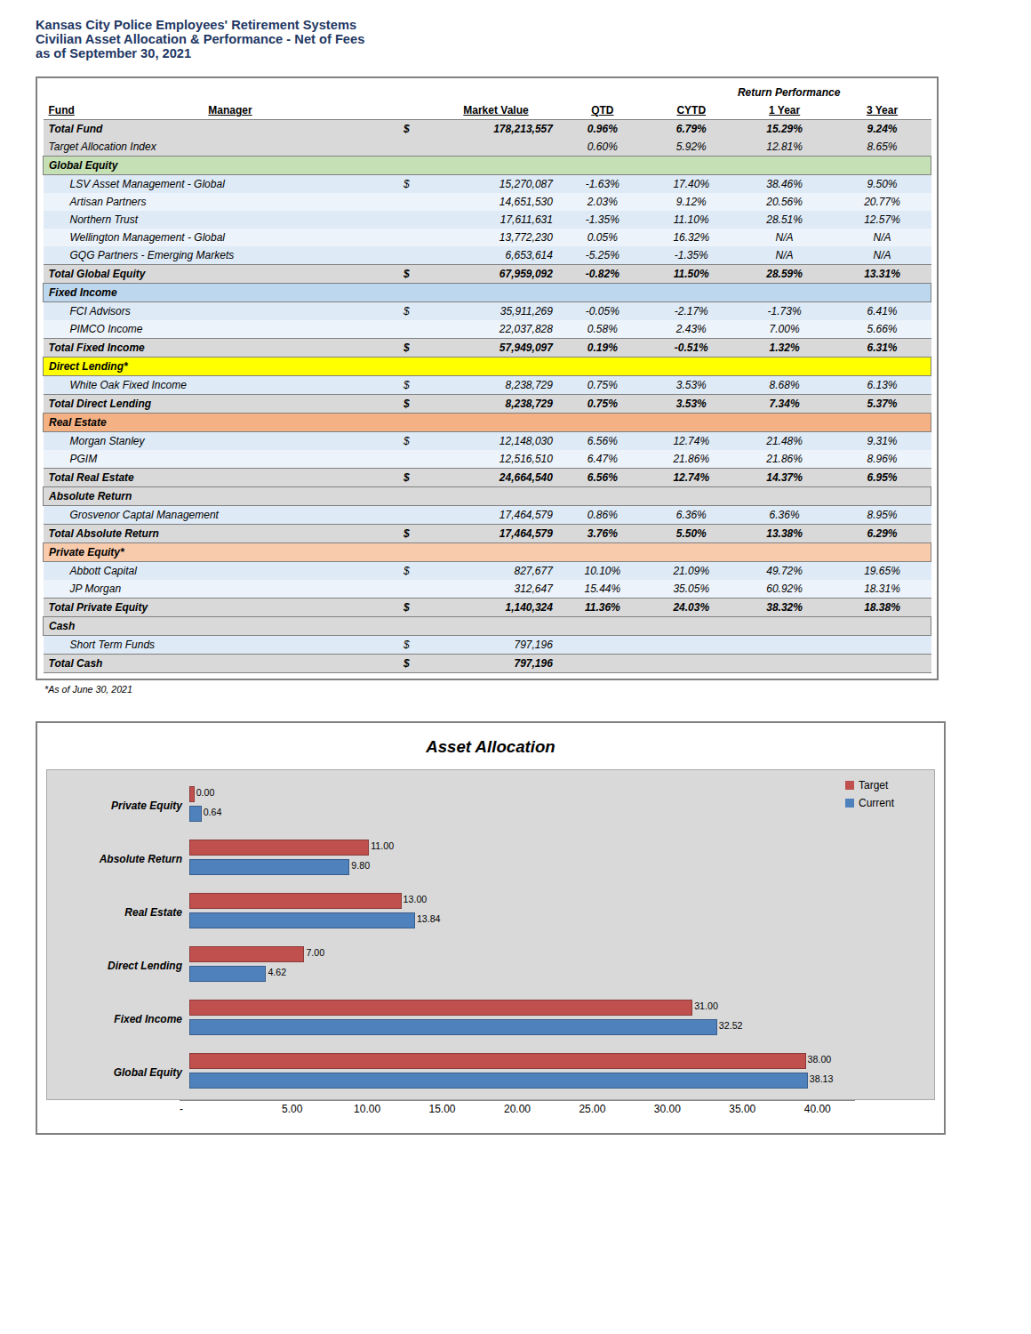Kansas City Police Employees' Retirement Systems
Civilian Asset Allocation & Performance - Net of Fees
as of September 30, 2021
| | Return Performance |
| Fund | Manager | | Market Value | QTD | CYTD | 1 Year | 3 Year |
| Total Fund | $ | 178,213,557 | 0.96% | 6.79% | 15.29% | 9.24% |
| Target Allocation Index | | | 0.60% | 5.92% | 12.81% | 8.65% |
| Global Equity |
| LSV Asset Management - Global | $ | 15,270,087 | -1.63% | 17.40% | 38.46% | 9.50% |
| Artisan Partners | | 14,651,530 | 2.03% | 9.12% | 20.56% | 20.77% |
| Northern Trust | | 17,611,631 | -1.35% | 11.10% | 28.51% | 12.57% |
| Wellington Management - Global | | 13,772,230 | 0.05% | 16.32% | N/A | N/A |
| GQG Partners - Emerging Markets | | 6,653,614 | -5.25% | -1.35% | N/A | N/A |
| Total Global Equity | $ | 67,959,092 | -0.82% | 11.50% | 28.59% | 13.31% |
| Fixed Income |
| FCI Advisors | $ | 35,911,269 | -0.05% | -2.17% | -1.73% | 6.41% |
| PIMCO Income | | 22,037,828 | 0.58% | 2.43% | 7.00% | 5.66% |
| Total Fixed Income | $ | 57,949,097 | 0.19% | -0.51% | 1.32% | 6.31% |
| Direct Lending* |
| White Oak Fixed Income | $ | 8,238,729 | 0.75% | 3.53% | 8.68% | 6.13% |
| Total Direct Lending | $ | 8,238,729 | 0.75% | 3.53% | 7.34% | 5.37% |
| Real Estate |
| Morgan Stanley | $ | 12,148,030 | 6.56% | 12.74% | 21.48% | 9.31% |
| PGIM | | 12,516,510 | 6.47% | 21.86% | 21.86% | 8.96% |
| Total Real Estate | $ | 24,664,540 | 6.56% | 12.74% | 14.37% | 6.95% |
| Absolute Return |
| Grosvenor Captal Management | | 17,464,579 | 0.86% | 6.36% | 6.36% | 8.95% |
| Total Absolute Return | $ | 17,464,579 | 3.76% | 5.50% | 13.38% | 6.29% |
| Private Equity* |
| Abbott Capital | $ | 827,677 | 10.10% | 21.09% | 49.72% | 19.65% |
| JP Morgan | | 312,647 | 15.44% | 35.05% | 60.92% | 18.31% |
| Total Private Equity | $ | 1,140,324 | 11.36% | 24.03% | 38.32% | 18.38% |
| Cash |
| Short Term Funds | $ | 797,196 | | | | |
| Total Cash | $ | 797,196 | | | | |
*As of June 30, 2021
Asset Allocation
Private Equity
Absolute Return
Real Estate
Direct Lending
Fixed Income
Global Equity
0.00
0.64
11.00
9.80
13.00
13.84
7.00
4.62
31.00
32.52
38.00
38.13
Target
Current
-
5.00
10.00
15.00
20.00
25.00
30.00
35.00
40.00